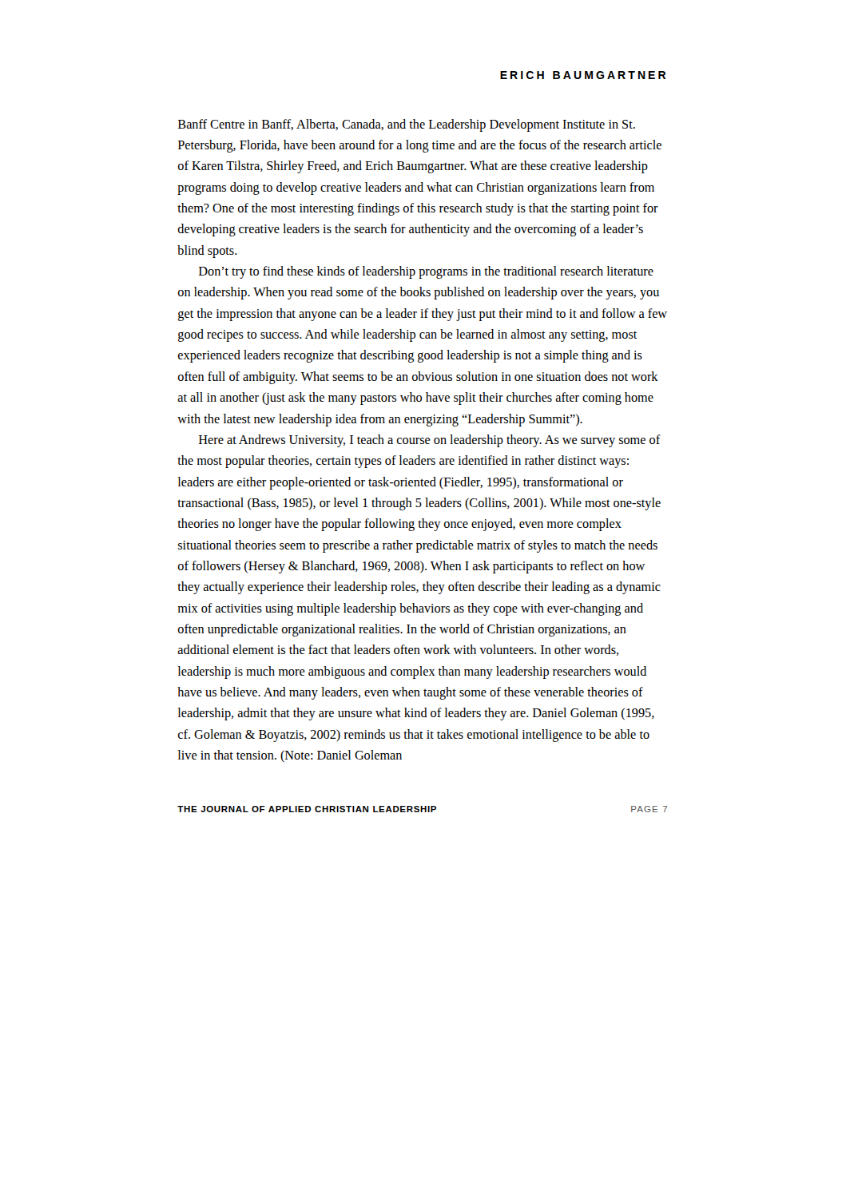ERICH BAUMGARTNER
Banff Centre in Banff, Alberta, Canada, and the Leadership Development Institute in St. Petersburg, Florida, have been around for a long time and are the focus of the research article of Karen Tilstra, Shirley Freed, and Erich Baumgartner. What are these creative leadership programs doing to develop creative leaders and what can Christian organizations learn from them? One of the most interesting findings of this research study is that the starting point for developing creative leaders is the search for authenticity and the overcoming of a leader’s blind spots.
Don’t try to find these kinds of leadership programs in the traditional research literature on leadership. When you read some of the books published on leadership over the years, you get the impression that anyone can be a leader if they just put their mind to it and follow a few good recipes to success. And while leadership can be learned in almost any setting, most experienced leaders recognize that describing good leadership is not a simple thing and is often full of ambiguity. What seems to be an obvious solution in one situation does not work at all in another (just ask the many pastors who have split their churches after coming home with the latest new leadership idea from an energizing “Leadership Summit”).
Here at Andrews University, I teach a course on leadership theory. As we survey some of the most popular theories, certain types of leaders are identified in rather distinct ways: leaders are either people-oriented or task-oriented (Fiedler, 1995), transformational or transactional (Bass, 1985), or level 1 through 5 leaders (Collins, 2001). While most one-style theories no longer have the popular following they once enjoyed, even more complex situational theories seem to prescribe a rather predictable matrix of styles to match the needs of followers (Hersey & Blanchard, 1969, 2008). When I ask participants to reflect on how they actually experience their leadership roles, they often describe their leading as a dynamic mix of activities using multiple leadership behaviors as they cope with ever-changing and often unpredictable organizational realities. In the world of Christian organizations, an additional element is the fact that leaders often work with volunteers. In other words, leadership is much more ambiguous and complex than many leadership researchers would have us believe. And many leaders, even when taught some of these venerable theories of leadership, admit that they are unsure what kind of leaders they are. Daniel Goleman (1995, cf. Goleman & Boyatzis, 2002) reminds us that it takes emotional intelligence to be able to live in that tension. (Note: Daniel Goleman
THE JOURNAL OF APPLIED CHRISTIAN LEADERSHIP PAGE 7